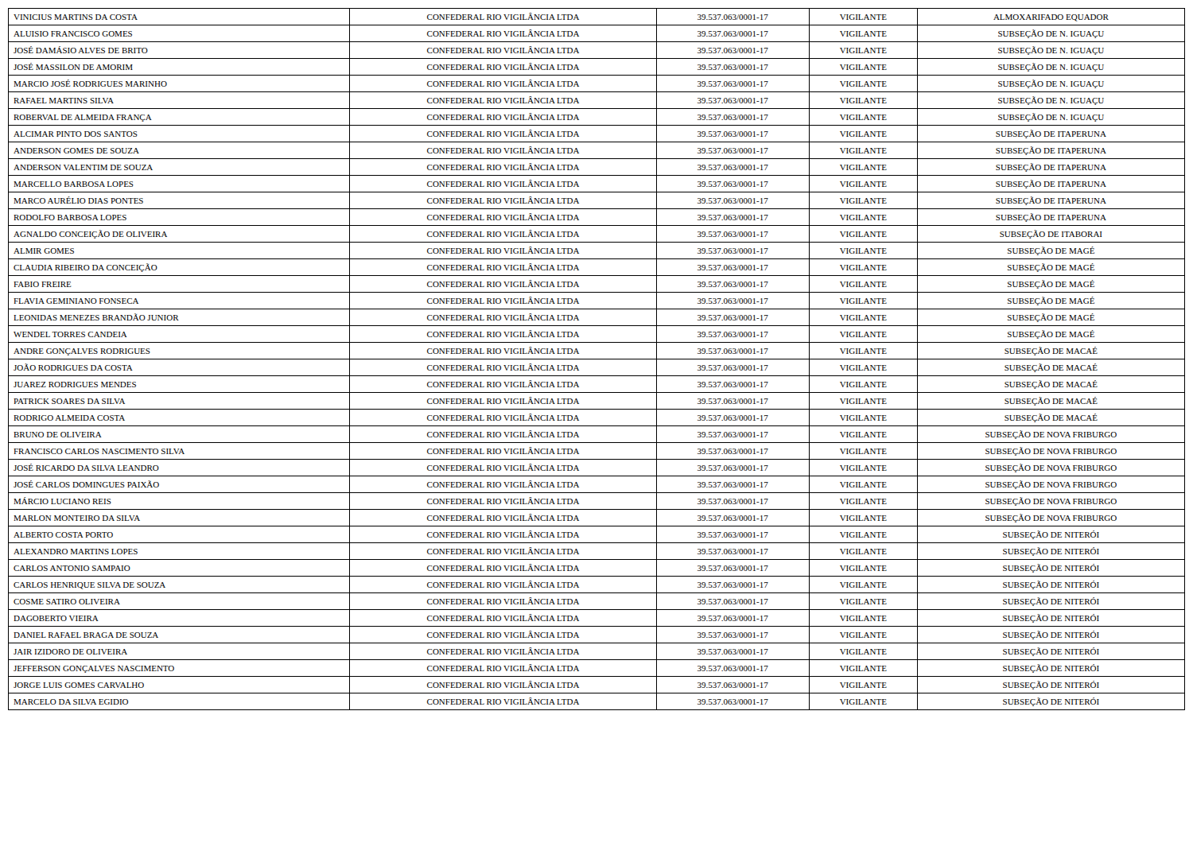| VINICIUS MARTINS DA COSTA | CONFEDERAL RIO VIGILÂNCIA LTDA | 39.537.063/0001-17 | VIGILANTE | ALMOXARIFADO EQUADOR |
| ALUISIO FRANCISCO GOMES | CONFEDERAL RIO VIGILÂNCIA LTDA | 39.537.063/0001-17 | VIGILANTE | SUBSEÇÃO DE N. IGUAÇU |
| JOSÉ DAMÁSIO ALVES DE BRITO | CONFEDERAL RIO VIGILÂNCIA LTDA | 39.537.063/0001-17 | VIGILANTE | SUBSEÇÃO DE N. IGUAÇU |
| JOSÉ MASSILON DE AMORIM | CONFEDERAL RIO VIGILÂNCIA LTDA | 39.537.063/0001-17 | VIGILANTE | SUBSEÇÃO DE N. IGUAÇU |
| MARCIO JOSÉ RODRIGUES MARINHO | CONFEDERAL RIO VIGILÂNCIA LTDA | 39.537.063/0001-17 | VIGILANTE | SUBSEÇÃO DE N. IGUAÇU |
| RAFAEL MARTINS SILVA | CONFEDERAL RIO VIGILÂNCIA LTDA | 39.537.063/0001-17 | VIGILANTE | SUBSEÇÃO DE N. IGUAÇU |
| ROBERVAL DE ALMEIDA FRANÇA | CONFEDERAL RIO VIGILÂNCIA LTDA | 39.537.063/0001-17 | VIGILANTE | SUBSEÇÃO DE N. IGUAÇU |
| ALCIMAR PINTO DOS SANTOS | CONFEDERAL RIO VIGILÂNCIA LTDA | 39.537.063/0001-17 | VIGILANTE | SUBSEÇÃO DE ITAPERUNA |
| ANDERSON GOMES DE SOUZA | CONFEDERAL RIO VIGILÂNCIA LTDA | 39.537.063/0001-17 | VIGILANTE | SUBSEÇÃO DE ITAPERUNA |
| ANDERSON VALENTIM DE SOUZA | CONFEDERAL RIO VIGILÂNCIA LTDA | 39.537.063/0001-17 | VIGILANTE | SUBSEÇÃO DE ITAPERUNA |
| MARCELLO BARBOSA LOPES | CONFEDERAL RIO VIGILÂNCIA LTDA | 39.537.063/0001-17 | VIGILANTE | SUBSEÇÃO DE ITAPERUNA |
| MARCO AURÉLIO DIAS PONTES | CONFEDERAL RIO VIGILÂNCIA LTDA | 39.537.063/0001-17 | VIGILANTE | SUBSEÇÃO DE ITAPERUNA |
| RODOLFO BARBOSA LOPES | CONFEDERAL RIO VIGILÂNCIA LTDA | 39.537.063/0001-17 | VIGILANTE | SUBSEÇÃO DE ITAPERUNA |
| AGNALDO CONCEIÇÃO DE OLIVEIRA | CONFEDERAL RIO VIGILÂNCIA LTDA | 39.537.063/0001-17 | VIGILANTE | SUBSEÇÃO DE ITABORAI |
| ALMIR GOMES | CONFEDERAL RIO VIGILÂNCIA LTDA | 39.537.063/0001-17 | VIGILANTE | SUBSEÇÃO DE MAGÉ |
| CLAUDIA RIBEIRO DA CONCEIÇÃO | CONFEDERAL RIO VIGILÂNCIA LTDA | 39.537.063/0001-17 | VIGILANTE | SUBSEÇÃO DE MAGÉ |
| FABIO FREIRE | CONFEDERAL RIO VIGILÂNCIA LTDA | 39.537.063/0001-17 | VIGILANTE | SUBSEÇÃO DE MAGÉ |
| FLAVIA GEMINIANO FONSECA | CONFEDERAL RIO VIGILÂNCIA LTDA | 39.537.063/0001-17 | VIGILANTE | SUBSEÇÃO DE MAGÉ |
| LEONIDAS MENEZES BRANDÃO JUNIOR | CONFEDERAL RIO VIGILÂNCIA LTDA | 39.537.063/0001-17 | VIGILANTE | SUBSEÇÃO DE MAGÉ |
| WENDEL TORRES CANDEIA | CONFEDERAL RIO VIGILÂNCIA LTDA | 39.537.063/0001-17 | VIGILANTE | SUBSEÇÃO DE MAGÉ |
| ANDRE GONÇALVES RODRIGUES | CONFEDERAL RIO VIGILÂNCIA LTDA | 39.537.063/0001-17 | VIGILANTE | SUBSEÇÃO DE MACAÉ |
| JOÃO RODRIGUES DA COSTA | CONFEDERAL RIO VIGILÂNCIA LTDA | 39.537.063/0001-17 | VIGILANTE | SUBSEÇÃO DE MACAÉ |
| JUAREZ RODRIGUES MENDES | CONFEDERAL RIO VIGILÂNCIA LTDA | 39.537.063/0001-17 | VIGILANTE | SUBSEÇÃO DE MACAÉ |
| PATRICK SOARES DA SILVA | CONFEDERAL RIO VIGILÂNCIA LTDA | 39.537.063/0001-17 | VIGILANTE | SUBSEÇÃO DE MACAÉ |
| RODRIGO ALMEIDA COSTA | CONFEDERAL RIO VIGILÂNCIA LTDA | 39.537.063/0001-17 | VIGILANTE | SUBSEÇÃO DE MACAÉ |
| BRUNO DE OLIVEIRA | CONFEDERAL RIO VIGILÂNCIA LTDA | 39.537.063/0001-17 | VIGILANTE | SUBSEÇÃO DE NOVA FRIBURGO |
| FRANCISCO CARLOS NASCIMENTO SILVA | CONFEDERAL RIO VIGILÂNCIA LTDA | 39.537.063/0001-17 | VIGILANTE | SUBSEÇÃO DE NOVA FRIBURGO |
| JOSÉ RICARDO DA SILVA LEANDRO | CONFEDERAL RIO VIGILÂNCIA LTDA | 39.537.063/0001-17 | VIGILANTE | SUBSEÇÃO DE NOVA FRIBURGO |
| JOSÉ CARLOS DOMINGUES PAIXÃO | CONFEDERAL RIO VIGILÂNCIA LTDA | 39.537.063/0001-17 | VIGILANTE | SUBSEÇÃO DE NOVA FRIBURGO |
| MÁRCIO LUCIANO REIS | CONFEDERAL RIO VIGILÂNCIA LTDA | 39.537.063/0001-17 | VIGILANTE | SUBSEÇÃO DE NOVA FRIBURGO |
| MARLON MONTEIRO DA SILVA | CONFEDERAL RIO VIGILÂNCIA LTDA | 39.537.063/0001-17 | VIGILANTE | SUBSEÇÃO DE NOVA FRIBURGO |
| ALBERTO COSTA PORTO | CONFEDERAL RIO VIGILÂNCIA LTDA | 39.537.063/0001-17 | VIGILANTE | SUBSEÇÃO DE NITERÓI |
| ALEXANDRO MARTINS LOPES | CONFEDERAL RIO VIGILÂNCIA LTDA | 39.537.063/0001-17 | VIGILANTE | SUBSEÇÃO DE NITERÓI |
| CARLOS ANTONIO SAMPAIO | CONFEDERAL RIO VIGILÂNCIA LTDA | 39.537.063/0001-17 | VIGILANTE | SUBSEÇÃO DE NITERÓI |
| CARLOS HENRIQUE SILVA DE SOUZA | CONFEDERAL RIO VIGILÂNCIA LTDA | 39.537.063/0001-17 | VIGILANTE | SUBSEÇÃO DE NITERÓI |
| COSME SATIRO OLIVEIRA | CONFEDERAL RIO VIGILÂNCIA LTDA | 39.537.063/0001-17 | VIGILANTE | SUBSEÇÃO DE NITERÓI |
| DAGOBERTO VIEIRA | CONFEDERAL RIO VIGILÂNCIA LTDA | 39.537.063/0001-17 | VIGILANTE | SUBSEÇÃO DE NITERÓI |
| DANIEL RAFAEL BRAGA DE SOUZA | CONFEDERAL RIO VIGILÂNCIA LTDA | 39.537.063/0001-17 | VIGILANTE | SUBSEÇÃO DE NITERÓI |
| JAIR IZIDORO DE OLIVEIRA | CONFEDERAL RIO VIGILÂNCIA LTDA | 39.537.063/0001-17 | VIGILANTE | SUBSEÇÃO DE NITERÓI |
| JEFFERSON GONÇALVES NASCIMENTO | CONFEDERAL RIO VIGILÂNCIA LTDA | 39.537.063/0001-17 | VIGILANTE | SUBSEÇÃO DE NITERÓI |
| JORGE LUIS GOMES CARVALHO | CONFEDERAL RIO VIGILÂNCIA LTDA | 39.537.063/0001-17 | VIGILANTE | SUBSEÇÃO DE NITERÓI |
| MARCELO DA SILVA EGIDIO | CONFEDERAL RIO VIGILÂNCIA LTDA | 39.537.063/0001-17 | VIGILANTE | SUBSEÇÃO DE NITERÓI |